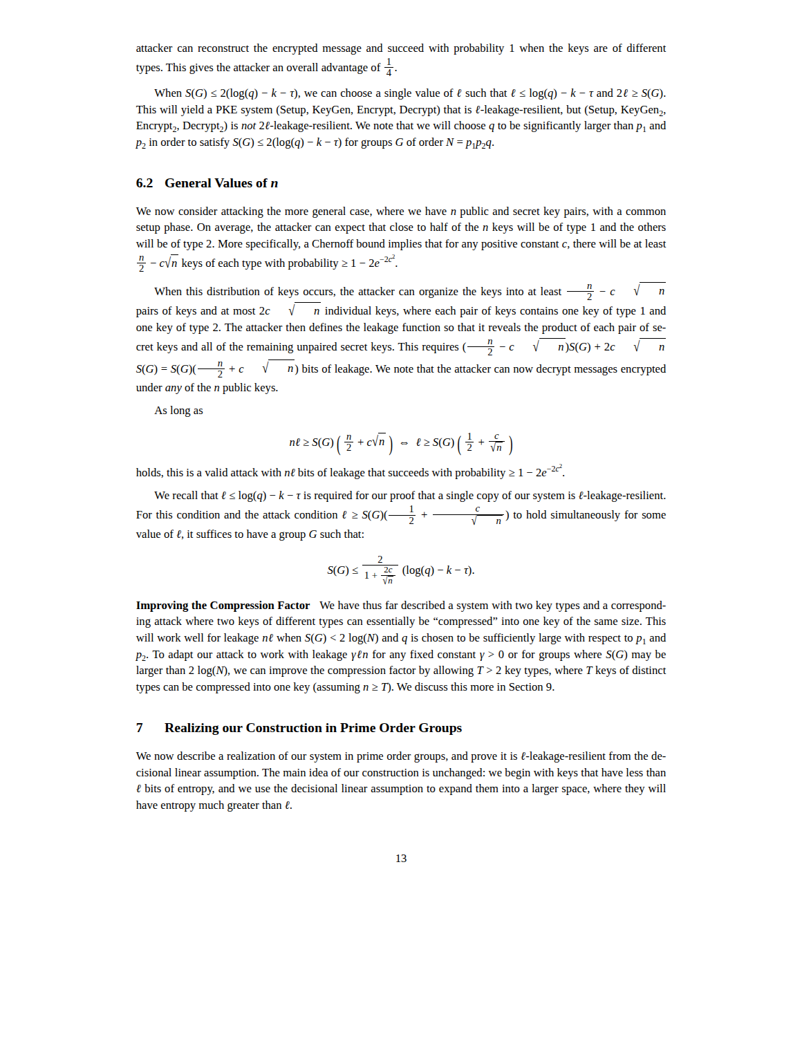attacker can reconstruct the encrypted message and succeed with probability 1 when the keys are of different types. This gives the attacker an overall advantage of 14.
When S(G) ≤ 2(log(q) − k − τ), we can choose a single value of ℓ such that ℓ ≤ log(q) − k − τ and 2ℓ ≥ S(G). This will yield a PKE system (Setup, KeyGen, Encrypt, Decrypt) that is ℓ-leakage-resilient, but (Setup, KeyGen2, Encrypt2, Decrypt2) is not 2ℓ-leakage-resilient. We note that we will choose q to be significantly larger than p1 and p2 in order to satisfy S(G) ≤ 2(log(q) − k − τ) for groups G of order N = p1p2q.
6.2 General Values of n
We now consider attacking the more general case, where we have n public and secret key pairs, with a common setup phase. On average, the attacker can expect that close to half of the n keys will be of type 1 and the others will be of type 2. More specifically, a Chernoff bound implies that for any positive constant c, there will be at least n 2 − c√n keys of each type with probability ≥ 1 − 2e−2c2.
When this distribution of keys occurs, the attacker can organize the keys into at least n 2 − c√n pairs of keys and at most 2c√n individual keys, where each pair of keys contains one key of type 1 and one key of type 2. The attacker then defines the leakage function so that it reveals the product of each pair of secret keys and all of the remaining unpaired secret keys. This requires (n 2 − c√n)S(G) + 2c√nS(G) = S(G)(n 2 + c√n) bits of leakage. We note that the attacker can now decrypt messages encrypted under any of the n public keys.
As long as
nℓ ≥ S(G) ( n 2 + c√n ) ⇔ ℓ ≥ S(G) ( 12 + c√n )
holds, this is a valid attack with nℓ bits of leakage that succeeds with probability ≥ 1 − 2e−2c2.
We recall that ℓ ≤ log(q) − k − τ is required for our proof that a single copy of our system is ℓ-leakage-resilient. For this condition and the attack condition ℓ ≥ S(G)(12 + c√n) to hold simultaneously for some value of ℓ, it suffices to have a group G such that:
S(G) ≤ 2 1 + 2c√n (log(q) − k − τ).
Improving the Compression Factor We have thus far described a system with two key types and a corresponding attack where two keys of different types can essentially be “compressed” into one key of the same size. This will work well for leakage nℓ when S(G) < 2 log(N) and q is chosen to be sufficiently large with respect to p1 and p2. To adapt our attack to work with leakage γℓn for any fixed constant γ > 0 or for groups where S(G) may be larger than 2 log(N), we can improve the compression factor by allowing T > 2 key types, where T keys of distinct types can be compressed into one key (assuming n ≥ T). We discuss this more in Section 9.
7 Realizing our Construction in Prime Order Groups
We now describe a realization of our system in prime order groups, and prove it is ℓ-leakage-resilient from the decisional linear assumption. The main idea of our construction is unchanged: we begin with keys that have less than ℓ bits of entropy, and we use the decisional linear assumption to expand them into a larger space, where they will have entropy much greater than ℓ.
13